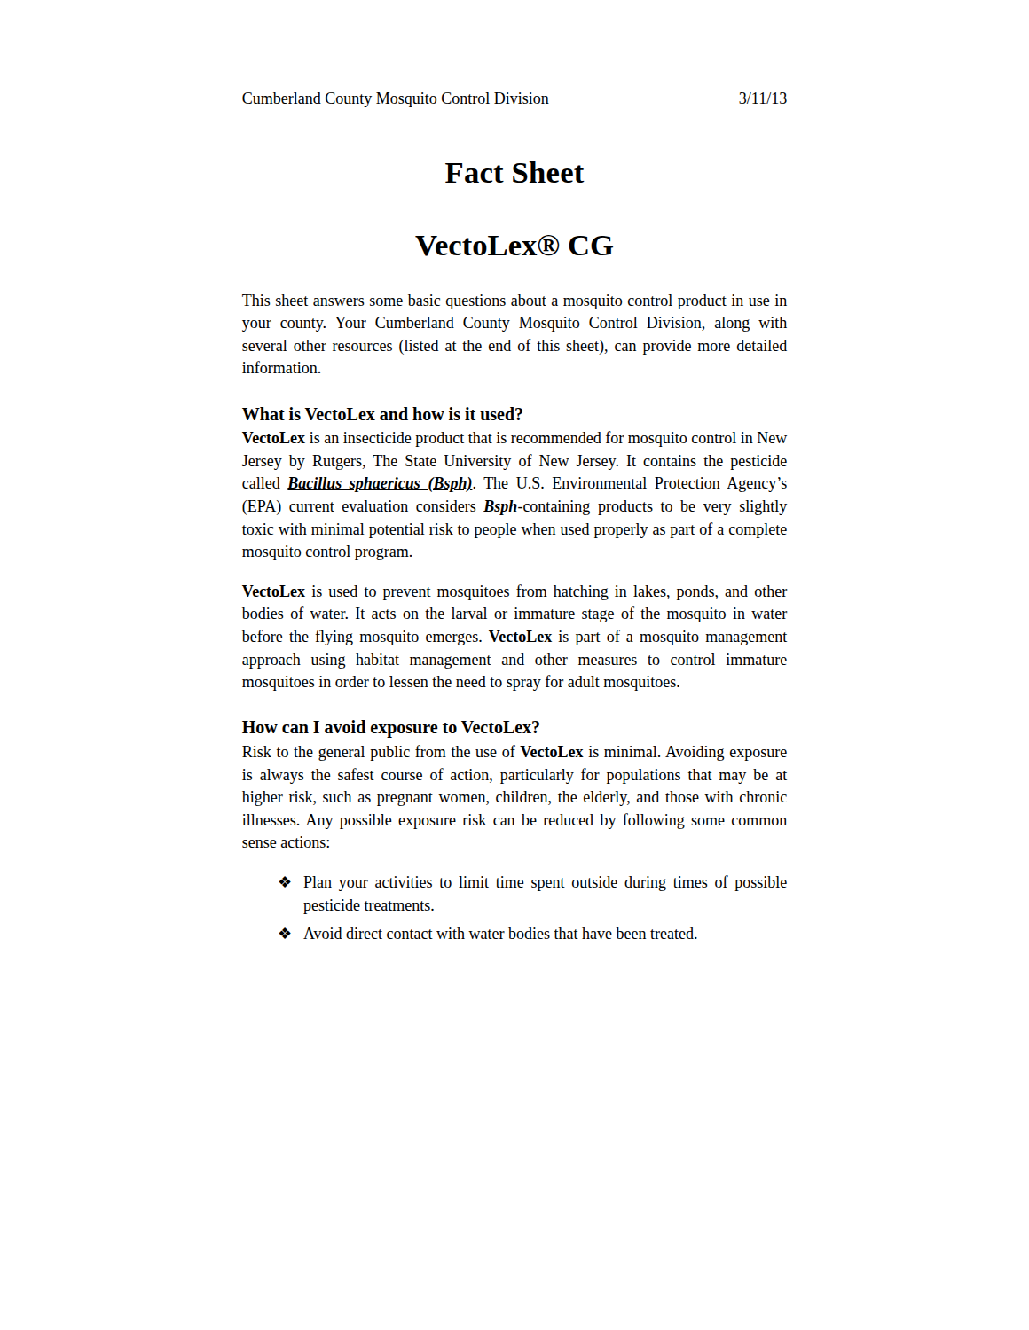Cumberland County Mosquito Control Division 3/11/13
Fact Sheet
VectoLex® CG
This sheet answers some basic questions about a mosquito control product in use in your county. Your Cumberland County Mosquito Control Division, along with several other resources (listed at the end of this sheet), can provide more detailed information.
What is VectoLex and how is it used?
VectoLex is an insecticide product that is recommended for mosquito control in New Jersey by Rutgers, The State University of New Jersey. It contains the pesticide called Bacillus sphaericus (Bsph). The U.S. Environmental Protection Agency’s (EPA) current evaluation considers Bsph-containing products to be very slightly toxic with minimal potential risk to people when used properly as part of a complete mosquito control program.
VectoLex is used to prevent mosquitoes from hatching in lakes, ponds, and other bodies of water. It acts on the larval or immature stage of the mosquito in water before the flying mosquito emerges. VectoLex is part of a mosquito management approach using habitat management and other measures to control immature mosquitoes in order to lessen the need to spray for adult mosquitoes.
How can I avoid exposure to VectoLex?
Risk to the general public from the use of VectoLex is minimal. Avoiding exposure is always the safest course of action, particularly for populations that may be at higher risk, such as pregnant women, children, the elderly, and those with chronic illnesses. Any possible exposure risk can be reduced by following some common sense actions:
Plan your activities to limit time spent outside during times of possible pesticide treatments.
Avoid direct contact with water bodies that have been treated.